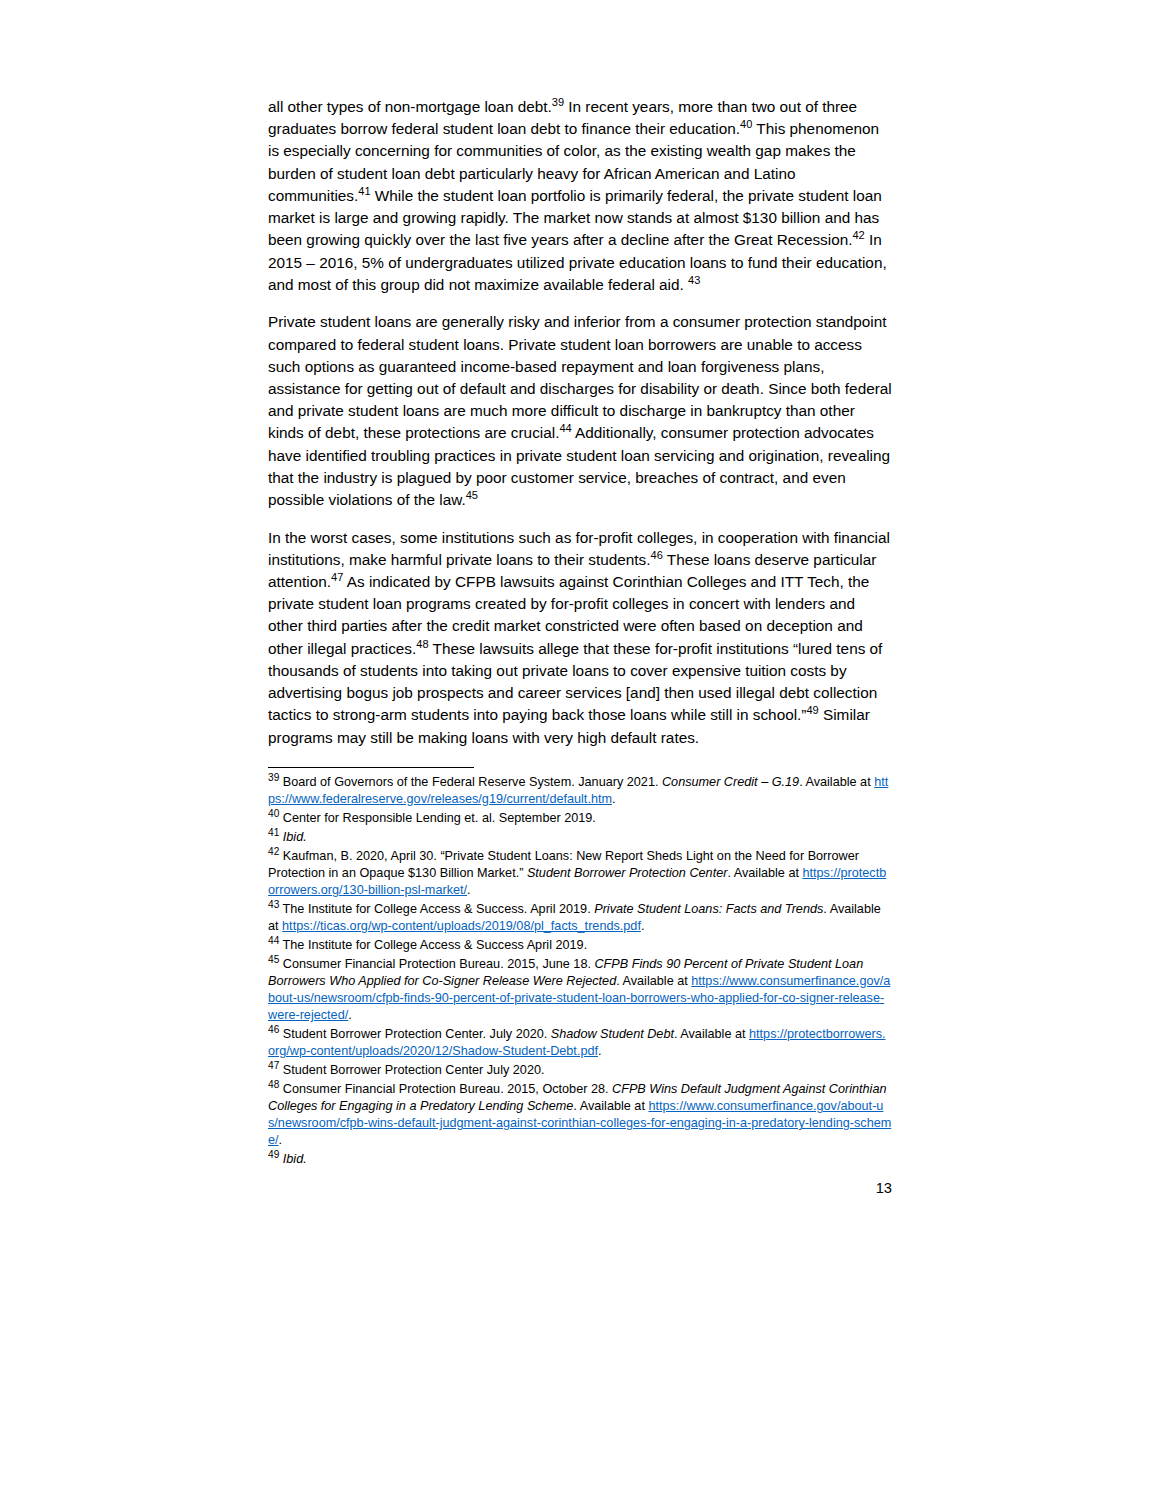all other types of non-mortgage loan debt.39 In recent years, more than two out of three graduates borrow federal student loan debt to finance their education.40 This phenomenon is especially concerning for communities of color, as the existing wealth gap makes the burden of student loan debt particularly heavy for African American and Latino communities.41 While the student loan portfolio is primarily federal, the private student loan market is large and growing rapidly. The market now stands at almost $130 billion and has been growing quickly over the last five years after a decline after the Great Recession.42 In 2015 – 2016, 5% of undergraduates utilized private education loans to fund their education, and most of this group did not maximize available federal aid. 43
Private student loans are generally risky and inferior from a consumer protection standpoint compared to federal student loans. Private student loan borrowers are unable to access such options as guaranteed income-based repayment and loan forgiveness plans, assistance for getting out of default and discharges for disability or death. Since both federal and private student loans are much more difficult to discharge in bankruptcy than other kinds of debt, these protections are crucial.44 Additionally, consumer protection advocates have identified troubling practices in private student loan servicing and origination, revealing that the industry is plagued by poor customer service, breaches of contract, and even possible violations of the law.45
In the worst cases, some institutions such as for-profit colleges, in cooperation with financial institutions, make harmful private loans to their students.46 These loans deserve particular attention.47 As indicated by CFPB lawsuits against Corinthian Colleges and ITT Tech, the private student loan programs created by for-profit colleges in concert with lenders and other third parties after the credit market constricted were often based on deception and other illegal practices.48 These lawsuits allege that these for-profit institutions “lured tens of thousands of students into taking out private loans to cover expensive tuition costs by advertising bogus job prospects and career services [and] then used illegal debt collection tactics to strong-arm students into paying back those loans while still in school.”49 Similar programs may still be making loans with very high default rates.
39 Board of Governors of the Federal Reserve System. January 2021. Consumer Credit – G.19. Available at https://www.federalreserve.gov/releases/g19/current/default.htm.
40 Center for Responsible Lending et. al. September 2019.
41 Ibid.
42 Kaufman, B. 2020, April 30. “Private Student Loans: New Report Sheds Light on the Need for Borrower Protection in an Opaque $130 Billion Market.” Student Borrower Protection Center. Available at https://protectborrowers.org/130-billion-psl-market/.
43 The Institute for College Access & Success. April 2019. Private Student Loans: Facts and Trends. Available at https://ticas.org/wp-content/uploads/2019/08/pl_facts_trends.pdf.
44 The Institute for College Access & Success April 2019.
45 Consumer Financial Protection Bureau. 2015, June 18. CFPB Finds 90 Percent of Private Student Loan Borrowers Who Applied for Co-Signer Release Were Rejected. Available at https://www.consumerfinance.gov/about-us/newsroom/cfpb-finds-90-percent-of-private-student-loan-borrowers-who-applied-for-co-signer-release-were-rejected/.
46 Student Borrower Protection Center. July 2020. Shadow Student Debt. Available at https://protectborrowers.org/wp-content/uploads/2020/12/Shadow-Student-Debt.pdf.
47 Student Borrower Protection Center July 2020.
48 Consumer Financial Protection Bureau. 2015, October 28. CFPB Wins Default Judgment Against Corinthian Colleges for Engaging in a Predatory Lending Scheme. Available at https://www.consumerfinance.gov/about-us/newsroom/cfpb-wins-default-judgment-against-corinthian-colleges-for-engaging-in-a-predatory-lending-scheme/.
49 Ibid.
13